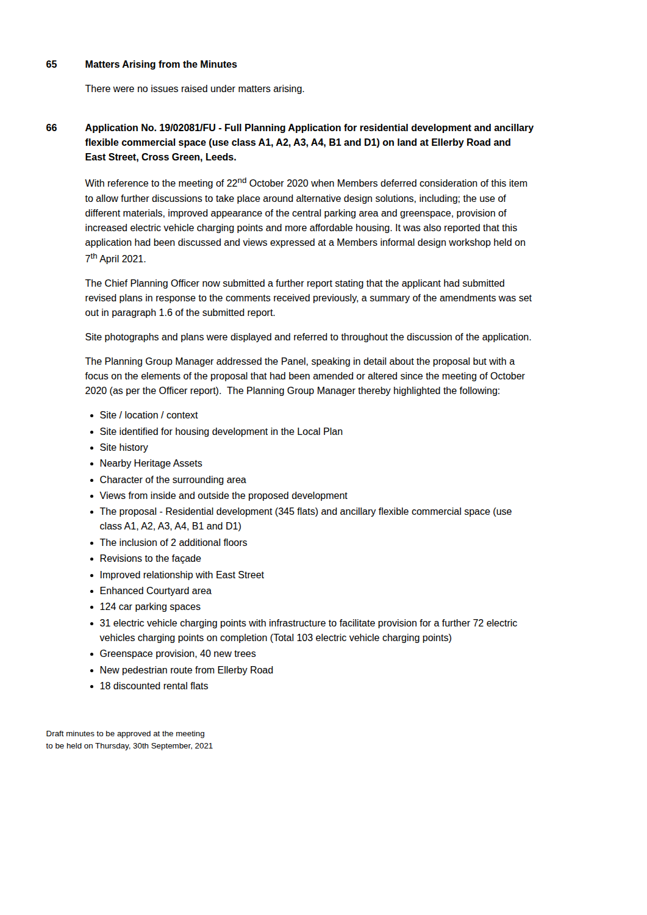65
Matters Arising from the Minutes
There were no issues raised under matters arising.
66
Application No. 19/02081/FU - Full Planning Application for residential development and ancillary flexible commercial space (use class A1, A2, A3, A4, B1 and D1) on land at Ellerby Road and East Street, Cross Green, Leeds.
With reference to the meeting of 22nd October 2020 when Members deferred consideration of this item to allow further discussions to take place around alternative design solutions, including; the use of different materials, improved appearance of the central parking area and greenspace, provision of increased electric vehicle charging points and more affordable housing. It was also reported that this application had been discussed and views expressed at a Members informal design workshop held on 7th April 2021.
The Chief Planning Officer now submitted a further report stating that the applicant had submitted revised plans in response to the comments received previously, a summary of the amendments was set out in paragraph 1.6 of the submitted report.
Site photographs and plans were displayed and referred to throughout the discussion of the application.
The Planning Group Manager addressed the Panel, speaking in detail about the proposal but with a focus on the elements of the proposal that had been amended or altered since the meeting of October 2020 (as per the Officer report). The Planning Group Manager thereby highlighted the following:
Site / location / context
Site identified for housing development in the Local Plan
Site history
Nearby Heritage Assets
Character of the surrounding area
Views from inside and outside the proposed development
The proposal - Residential development (345 flats) and ancillary flexible commercial space (use class A1, A2, A3, A4, B1 and D1)
The inclusion of 2 additional floors
Revisions to the façade
Improved relationship with East Street
Enhanced Courtyard area
124 car parking spaces
31 electric vehicle charging points with infrastructure to facilitate provision for a further 72 electric vehicles charging points on completion (Total 103 electric vehicle charging points)
Greenspace provision, 40 new trees
New pedestrian route from Ellerby Road
18 discounted rental flats
Draft minutes to be approved at the meeting
to be held on Thursday, 30th September, 2021